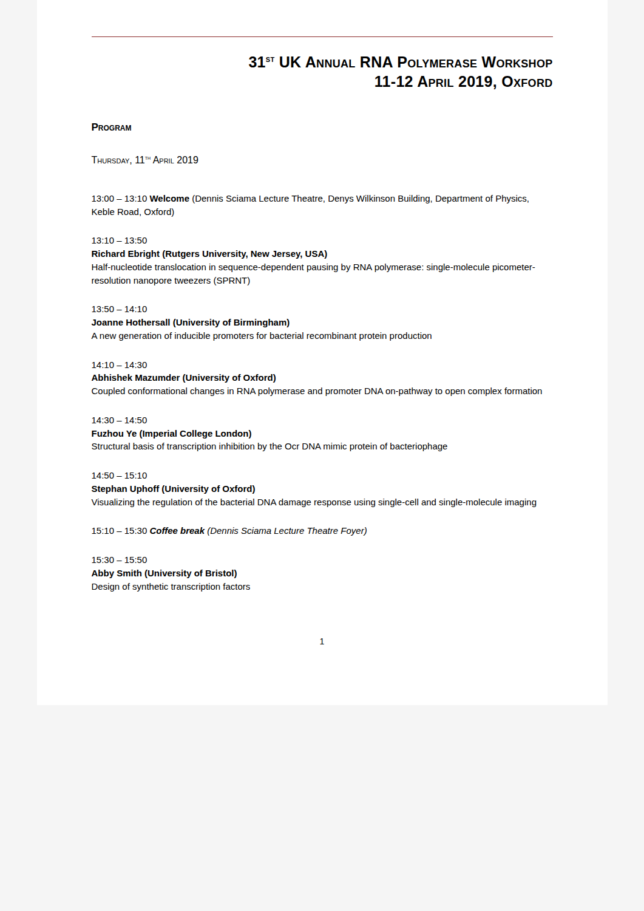31st UK Annual RNA Polymerase Workshop 11-12 April 2019, Oxford
Program
Thursday, 11th April 2019
13:00 – 13:10 Welcome (Dennis Sciama Lecture Theatre, Denys Wilkinson Building, Department of Physics, Keble Road, Oxford)
13:10 – 13:50
Richard Ebright (Rutgers University, New Jersey, USA)
Half-nucleotide translocation in sequence-dependent pausing by RNA polymerase: single-molecule picometer-resolution nanopore tweezers (SPRNT)
13:50 – 14:10
Joanne Hothersall (University of Birmingham)
A new generation of inducible promoters for bacterial recombinant protein production
14:10 – 14:30
Abhishek Mazumder (University of Oxford)
Coupled conformational changes in RNA polymerase and promoter DNA on-pathway to open complex formation
14:30 – 14:50
Fuzhou Ye (Imperial College London)
Structural basis of transcription inhibition by the Ocr DNA mimic protein of bacteriophage
14:50 – 15:10
Stephan Uphoff (University of Oxford)
Visualizing the regulation of the bacterial DNA damage response using single-cell and single-molecule imaging
15:10 – 15:30 Coffee break (Dennis Sciama Lecture Theatre Foyer)
15:30 – 15:50
Abby Smith (University of Bristol)
Design of synthetic transcription factors
1